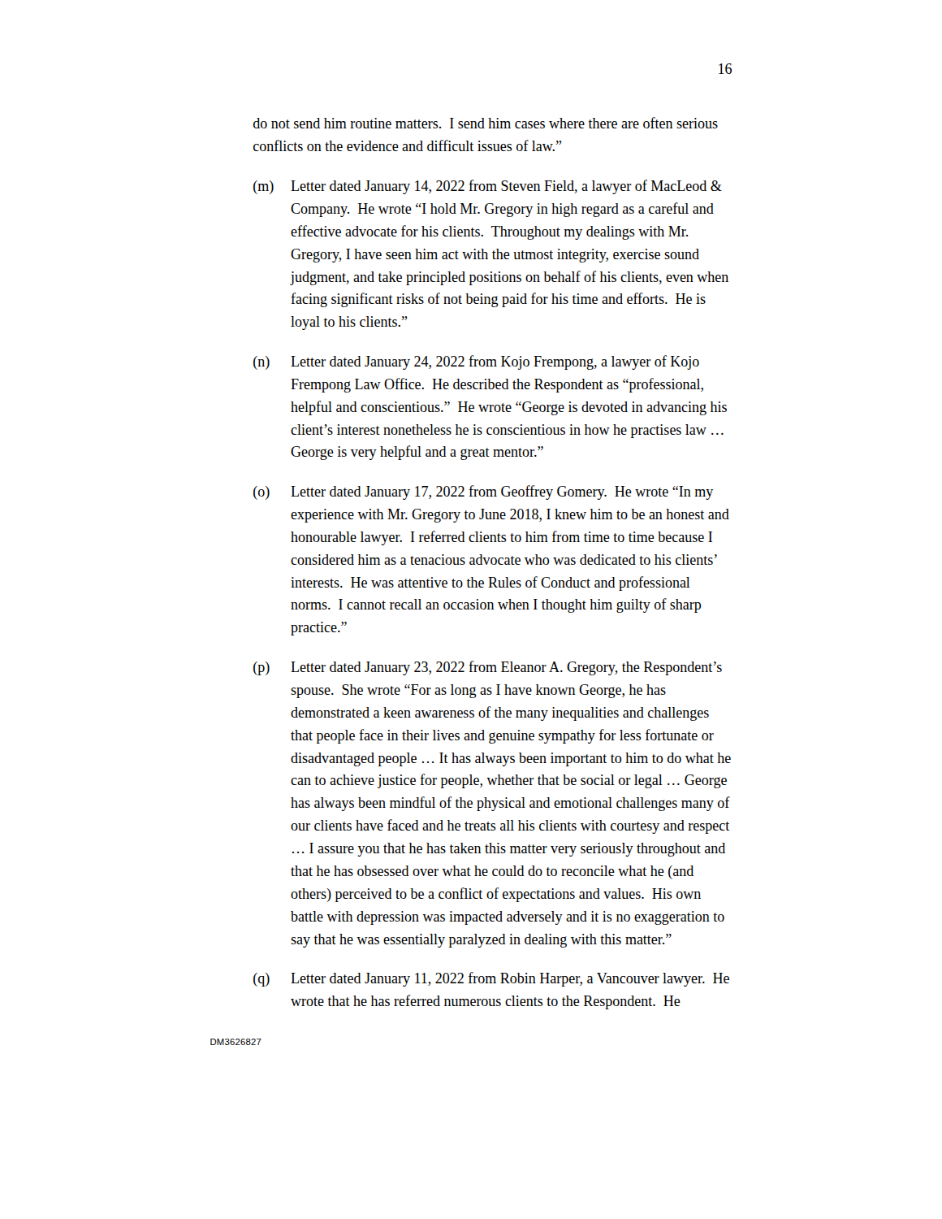16
do not send him routine matters. I send him cases where there are often serious conflicts on the evidence and difficult issues of law.”
(m)
Letter dated January 14, 2022 from Steven Field, a lawyer of MacLeod & Company. He wrote “I hold Mr. Gregory in high regard as a careful and effective advocate for his clients. Throughout my dealings with Mr. Gregory, I have seen him act with the utmost integrity, exercise sound judgment, and take principled positions on behalf of his clients, even when facing significant risks of not being paid for his time and efforts. He is loyal to his clients.”
(n)
Letter dated January 24, 2022 from Kojo Frempong, a lawyer of Kojo Frempong Law Office. He described the Respondent as “professional, helpful and conscientious.” He wrote “George is devoted in advancing his client’s interest nonetheless he is conscientious in how he practises law … George is very helpful and a great mentor.”
(o)
Letter dated January 17, 2022 from Geoffrey Gomery. He wrote “In my experience with Mr. Gregory to June 2018, I knew him to be an honest and honourable lawyer. I referred clients to him from time to time because I considered him as a tenacious advocate who was dedicated to his clients’ interests. He was attentive to the Rules of Conduct and professional norms. I cannot recall an occasion when I thought him guilty of sharp practice.”
(p)
Letter dated January 23, 2022 from Eleanor A. Gregory, the Respondent’s spouse. She wrote “For as long as I have known George, he has demonstrated a keen awareness of the many inequalities and challenges that people face in their lives and genuine sympathy for less fortunate or disadvantaged people … It has always been important to him to do what he can to achieve justice for people, whether that be social or legal … George has always been mindful of the physical and emotional challenges many of our clients have faced and he treats all his clients with courtesy and respect … I assure you that he has taken this matter very seriously throughout and that he has obsessed over what he could do to reconcile what he (and others) perceived to be a conflict of expectations and values. His own battle with depression was impacted adversely and it is no exaggeration to say that he was essentially paralyzed in dealing with this matter.”
(q)
Letter dated January 11, 2022 from Robin Harper, a Vancouver lawyer. He wrote that he has referred numerous clients to the Respondent. He
DM3626827